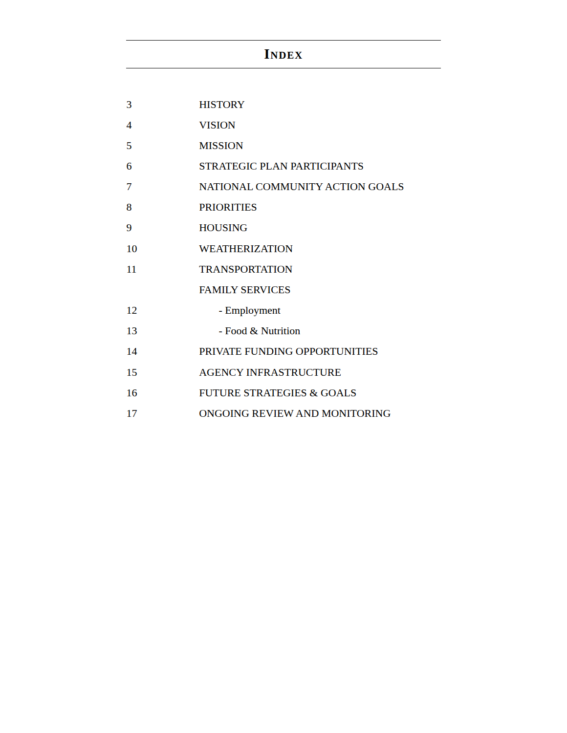Index
| 3 | HISTORY |
| 4 | VISION |
| 5 | MISSION |
| 6 | STRATEGIC PLAN PARTICIPANTS |
| 7 | NATIONAL COMMUNITY ACTION GOALS |
| 8 | PRIORITIES |
| 9 | HOUSING |
| 10 | WEATHERIZATION |
| 11 | TRANSPORTATION |
| | FAMILY SERVICES |
| 12 | - Employment |
| 13 | - Food & Nutrition |
| 14 | PRIVATE FUNDING OPPORTUNITIES |
| 15 | AGENCY INFRASTRUCTURE |
| 16 | FUTURE STRATEGIES & GOALS |
| 17 | ONGOING REVIEW AND MONITORING |